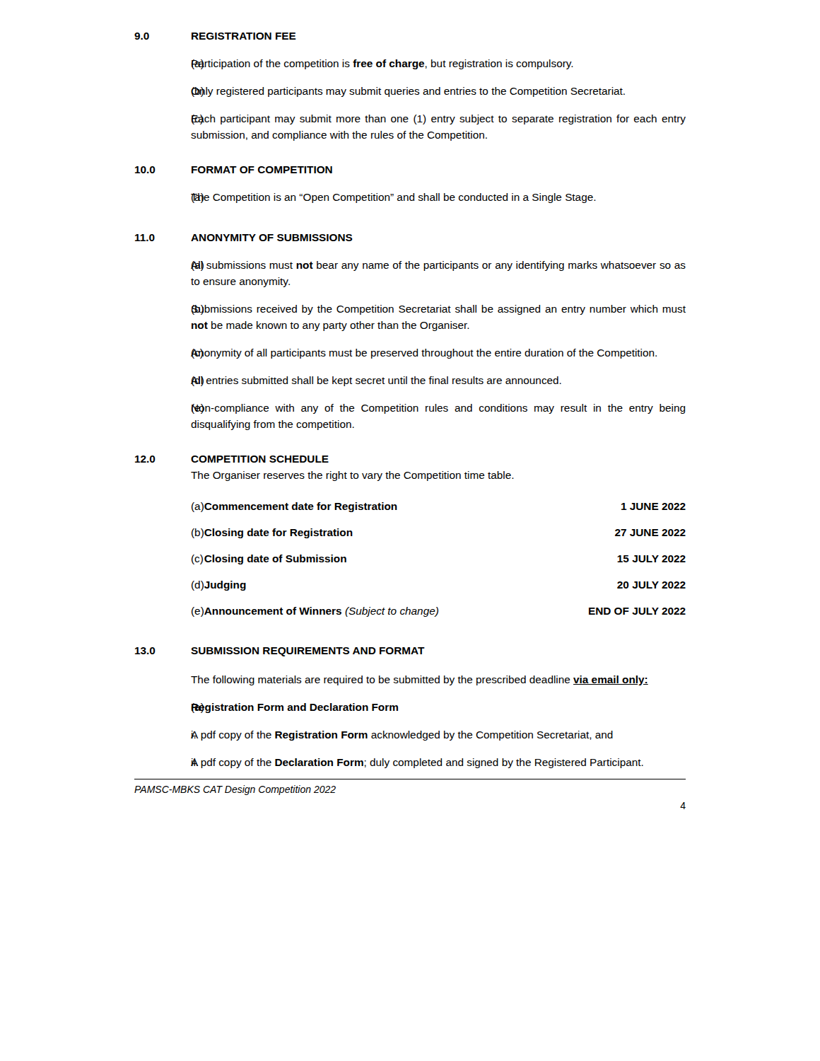9.0
Registration Fee
(a)
Participation of the competition is free of charge, but registration is compulsory.
(b)
Only registered participants may submit queries and entries to the Competition Secretariat.
(c)
Each participant may submit more than one (1) entry subject to separate registration for each entry submission, and compliance with the rules of the Competition.
10.0
Format of Competition
(a)
The Competition is an “Open Competition” and shall be conducted in a Single Stage.
11.0
Anonymity of Submissions
(a)
All submissions must not bear any name of the participants or any identifying marks whatsoever so as to ensure anonymity.
(b)
Submissions received by the Competition Secretariat shall be assigned an entry number which must not be made known to any party other than the Organiser.
(c)
Anonymity of all participants must be preserved throughout the entire duration of the Competition.
(d)
All entries submitted shall be kept secret until the final results are announced.
(e)
Non-compliance with any of the Competition rules and conditions may result in the entry being disqualifying from the competition.
12.0
Competition Schedule
The Organiser reserves the right to vary the Competition time table.
| (a) | Commencement date for Registration | 1 JUNE 2022 |
| (b) | Closing date for Registration | 27 JUNE 2022 |
| (c) | Closing date of Submission | 15 JULY 2022 |
| (d) | Judging | 20 JULY 2022 |
| (e) | Announcement of Winners (Subject to change) | END OF JULY 2022 |
13.0
Submission Requirements and Format
The following materials are required to be submitted by the prescribed deadline via email only:
(a)
Registration Form and Declaration Form
i.
A pdf copy of the Registration Form acknowledged by the Competition Secretariat, and
ii.
A pdf copy of the Declaration Form; duly completed and signed by the Registered Participant.
PAMSC-MBKS CAT Design Competition 2022
4